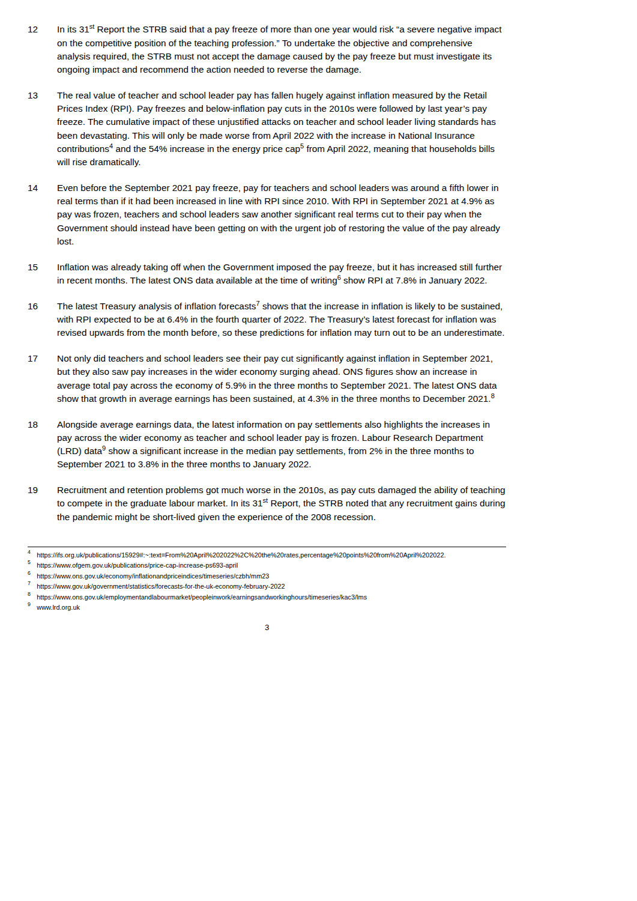In its 31st Report the STRB said that a pay freeze of more than one year would risk “a severe negative impact on the competitive position of the teaching profession.” To undertake the objective and comprehensive analysis required, the STRB must not accept the damage caused by the pay freeze but must investigate its ongoing impact and recommend the action needed to reverse the damage.
The real value of teacher and school leader pay has fallen hugely against inflation measured by the Retail Prices Index (RPI). Pay freezes and below-inflation pay cuts in the 2010s were followed by last year’s pay freeze. The cumulative impact of these unjustified attacks on teacher and school leader living standards has been devastating. This will only be made worse from April 2022 with the increase in National Insurance contributions4 and the 54% increase in the energy price cap5 from April 2022, meaning that households bills will rise dramatically.
Even before the September 2021 pay freeze, pay for teachers and school leaders was around a fifth lower in real terms than if it had been increased in line with RPI since 2010. With RPI in September 2021 at 4.9% as pay was frozen, teachers and school leaders saw another significant real terms cut to their pay when the Government should instead have been getting on with the urgent job of restoring the value of the pay already lost.
Inflation was already taking off when the Government imposed the pay freeze, but it has increased still further in recent months. The latest ONS data available at the time of writing6 show RPI at 7.8% in January 2022.
The latest Treasury analysis of inflation forecasts7 shows that the increase in inflation is likely to be sustained, with RPI expected to be at 6.4% in the fourth quarter of 2022. The Treasury’s latest forecast for inflation was revised upwards from the month before, so these predictions for inflation may turn out to be an underestimate.
Not only did teachers and school leaders see their pay cut significantly against inflation in September 2021, but they also saw pay increases in the wider economy surging ahead. ONS figures show an increase in average total pay across the economy of 5.9% in the three months to September 2021. The latest ONS data show that growth in average earnings has been sustained, at 4.3% in the three months to December 2021.8
Alongside average earnings data, the latest information on pay settlements also highlights the increases in pay across the wider economy as teacher and school leader pay is frozen. Labour Research Department (LRD) data9 show a significant increase in the median pay settlements, from 2% in the three months to September 2021 to 3.8% in the three months to January 2022.
Recruitment and retention problems got much worse in the 2010s, as pay cuts damaged the ability of teaching to compete in the graduate labour market. In its 31st Report, the STRB noted that any recruitment gains during the pandemic might be short-lived given the experience of the 2008 recession.
https://ifs.org.uk/publications/15929#:~:text=From%20April%202022%2C%20the%20rates,percentage%20points%20from%20April%202022.
https://www.ofgem.gov.uk/publications/price-cap-increase-ps693-april
https://www.ons.gov.uk/economy/inflationandpriceindices/timeseries/czbh/mm23
https://www.gov.uk/government/statistics/forecasts-for-the-uk-economy-february-2022
https://www.ons.gov.uk/employmentandlabourmarket/peopleinwork/earningsandworkinghours/timeseries/kac3/lms
www.lrd.org.uk
3